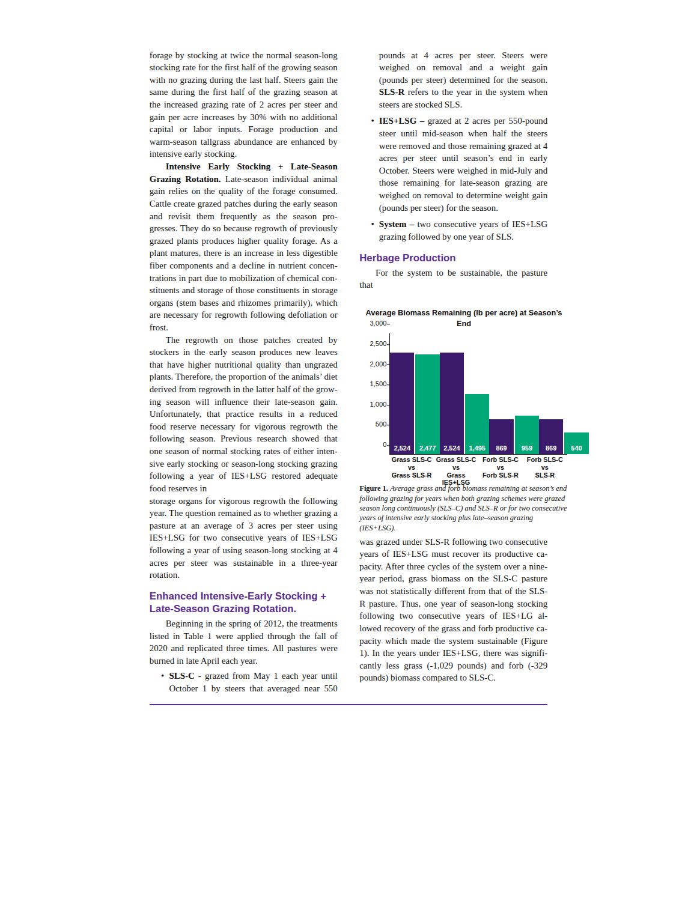forage by stocking at twice the normal season-long stocking rate for the first half of the growing season with no grazing during the last half. Steers gain the same during the first half of the grazing season at the increased grazing rate of 2 acres per steer and gain per acre increases by 30% with no additional capital or labor inputs. Forage production and warm-season tallgrass abundance are enhanced by intensive early stocking.
Intensive Early Stocking + Late-Season Grazing Rotation. Late-season individual animal gain relies on the quality of the forage consumed. Cattle create grazed patches during the early season and revisit them frequently as the season progresses. They do so because regrowth of previously grazed plants produces higher quality forage. As a plant matures, there is an increase in less digestible fiber components and a decline in nutrient concentrations in part due to mobilization of chemical constituents and storage of those constituents in storage organs (stem bases and rhizomes primarily), which are necessary for regrowth following defoliation or frost.
The regrowth on those patches created by stockers in the early season produces new leaves that have higher nutritional quality than ungrazed plants. Therefore, the proportion of the animals’ diet derived from regrowth in the latter half of the growing season will influence their late-season gain. Unfortunately, that practice results in a reduced food reserve necessary for vigorous regrowth the following season. Previous research showed that one season of normal stocking rates of either intensive early stocking or season-long stocking grazing following a year of IES+LSG restored adequate food reserves in
storage organs for vigorous regrowth the following year. The question remained as to whether grazing a pasture at an average of 3 acres per steer using IES+LSG for two consecutive years of IES+LSG following a year of using season-long stocking at 4 acres per steer was sustainable in a three-year rotation.
Enhanced Intensive-Early Stocking + Late-Season Grazing Rotation.
Beginning in the spring of 2012, the treatments listed in Table 1 were applied through the fall of 2020 and replicated three times. All pastures were burned in late April each year.
SLS-C - grazed from May 1 each year until October 1 by steers that averaged near 550 pounds at 4 acres per steer. Steers were weighed on removal and a weight gain (pounds per steer) determined for the season. SLS-R refers to the year in the system when steers are stocked SLS.
IES+LSG – grazed at 2 acres per 550-pound steer until mid-season when half the steers were removed and those remaining grazed at 4 acres per steer until season’s end in early October. Steers were weighed in mid-July and those remaining for late-season grazing are weighed on removal to determine weight gain (pounds per steer) for the season.
System – two consecutive years of IES+LSG grazing followed by one year of SLS.
Herbage Production
For the system to be sustainable, the pasture that
Average Biomass Remaining (lb per acre) at Season’s End
Biomass (lb per acre)
3,000
2,500
2,000
1,500
1,000
500
0
2,524
2,477
2,524
1,495
869
959
869
540
Grass SLS-C vs
Grass SLS-R
Grass SLS-C vs
Grass IES+LSG
Forb SLS-C vs
Forb SLS-R
Forb SLS-C vs
SLS-R
Figure 1. Average grass and forb biomass remaining at season’s end following grazing for years when both grazing schemes were grazed season long continuously (SLS–C) and SLS–R or for two consecutive years of intensive early stocking plus late–season grazing (IES+LSG).
was grazed under SLS-R following two consecutive years of IES+LSG must recover its productive capacity. After three cycles of the system over a nine-year period, grass biomass on the SLS-C pasture was not statistically different from that of the SLS-R pasture. Thus, one year of season-long stocking following two consecutive years of IES+LG allowed recovery of the grass and forb productive capacity which made the system sustainable (Figure 1). In the years under IES+LSG, there was significantly less grass (-1,029 pounds) and forb (-329 pounds) biomass compared to SLS-C.